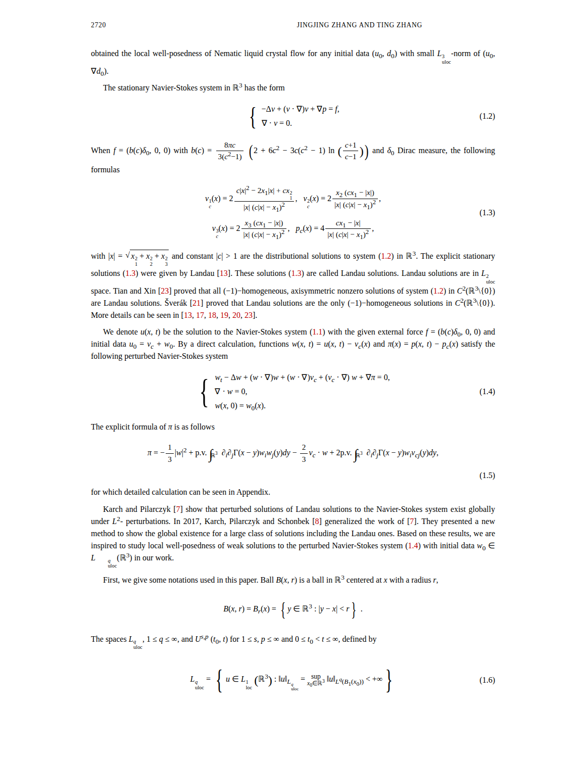2720 Jingjing Zhang and Ting Zhang
obtained the local well-posedness of Nematic liquid crystal flow for any initial data (u0, d0) with small L 3 uloc-norm of (u0, ∇d0).
The stationary Navier-Stokes system in ℝ3 has the form
{ −Δv + (v · ∇)v + ∇p = f, ∇ · v = 0.
(1.2)
When f = (b(c)δ0, 0, 0) with b(c) = 8πc 3(c2−1) (2 + 6c2 − 3c(c2 − 1) ln (c+1 c−1)) and δ0 Dirac measure, the following formulas
v 1 c(x) = 2c|x|2 − 2x1|x| + cx 21|x| (c|x| − x1)2, v 2 c(x) = 2x2 (cx1 − |x|)|x| (c|x| − x1)2,
v 3 c(x) = 2x3 (cx1 − |x|)|x| (c|x| − x1)2, pc(x) = 4cx1 − |x||x| (c|x| − x1)2,
(1.3)
with |x| = x 21 + x 22 + x 23 and constant |c| > 1 are the distributional solutions to system (1.2) in ℝ3. The explicit stationary solutions (1.3) were given by Landau [13]. These solutions (1.3) are called Landau solutions. Landau solutions are in L 2 uloc space. Tian and Xin [23] proved that all (−1)−homogeneous, axisymmetric nonzero solutions of system (1.2) in C2(ℝ3\{0}) are Landau solutions. Šverák [21] proved that Landau solutions are the only (−1)−homogeneous solutions in C2(ℝ3\{0}). More details can be seen in [13, 17, 18, 19, 20, 23].
We denote u(x, t) be the solution to the Navier-Stokes system (1.1) with the given external force f = (b(c)δ0, 0, 0) and initial data u0 = vc + w0. By a direct calculation, functions w(x, t) = u(x, t) − vc(x) and π(x) = p(x, t) − pc(x) satisfy the following perturbed Navier-Stokes system
{ wt − Δw + (w · ∇)w + (w · ∇)vc + (vc · ∇) w + ∇π = 0, ∇ · w = 0, w(x, 0) = w0(x).
(1.4)
The explicit formula of π is as follows
π = −13|w|2 + p.v. ∫ℝ3 ∂i∂j Γ(x − y)wiwj(y)dy − 23 vc · w + 2p.v. ∫ℝ3 ∂i∂j Γ(x − y)wivcj(y)dy,
(1.5)
for which detailed calculation can be seen in Appendix.
Karch and Pilarczyk [7] show that perturbed solutions of Landau solutions to the Navier-Stokes system exist globally under L2- perturbations. In 2017, Karch, Pilarczyk and Schonbek [8] generalized the work of [7]. They presented a new method to show the global existence for a large class of solutions including the Landau ones. Based on these results, we are inspired to study local well-posedness of weak solutions to the perturbed Navier-Stokes system (1.4) with initial data w0 ∈ Lquloc(ℝ3) in our work.
First, we give some notations used in this paper. Ball B(x, r) is a ball in ℝ3 centered at x with a radius r,
B(x, r) = Br(x) = {y ∈ ℝ3 : |y − x| < r} .
The spaces Lquloc, 1 ≤ q ≤ ∞, and Us,p (t0, t) for 1 ≤ s, p ≤ ∞ and 0 ≤ t0 < t ≤ ∞, defined by
Lquloc = {u ∈ L 1 loc (ℝ3) : ‖u‖Lquloc = sup x0∈ℝ3 ‖u‖Lq(B1(x0)) < +∞}
(1.6)